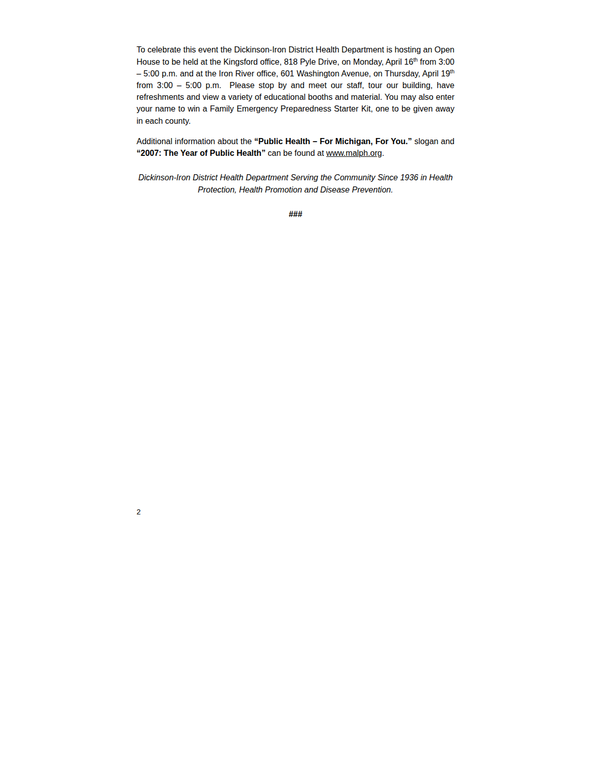To celebrate this event the Dickinson-Iron District Health Department is hosting an Open House to be held at the Kingsford office, 818 Pyle Drive, on Monday, April 16th from 3:00 – 5:00 p.m. and at the Iron River office, 601 Washington Avenue, on Thursday, April 19th from 3:00 – 5:00 p.m. Please stop by and meet our staff, tour our building, have refreshments and view a variety of educational booths and material. You may also enter your name to win a Family Emergency Preparedness Starter Kit, one to be given away in each county.
Additional information about the “Public Health – For Michigan, For You.” slogan and “2007: The Year of Public Health” can be found at www.malph.org.
Dickinson-Iron District Health Department Serving the Community Since 1936 in Health Protection, Health Promotion and Disease Prevention.
###
2